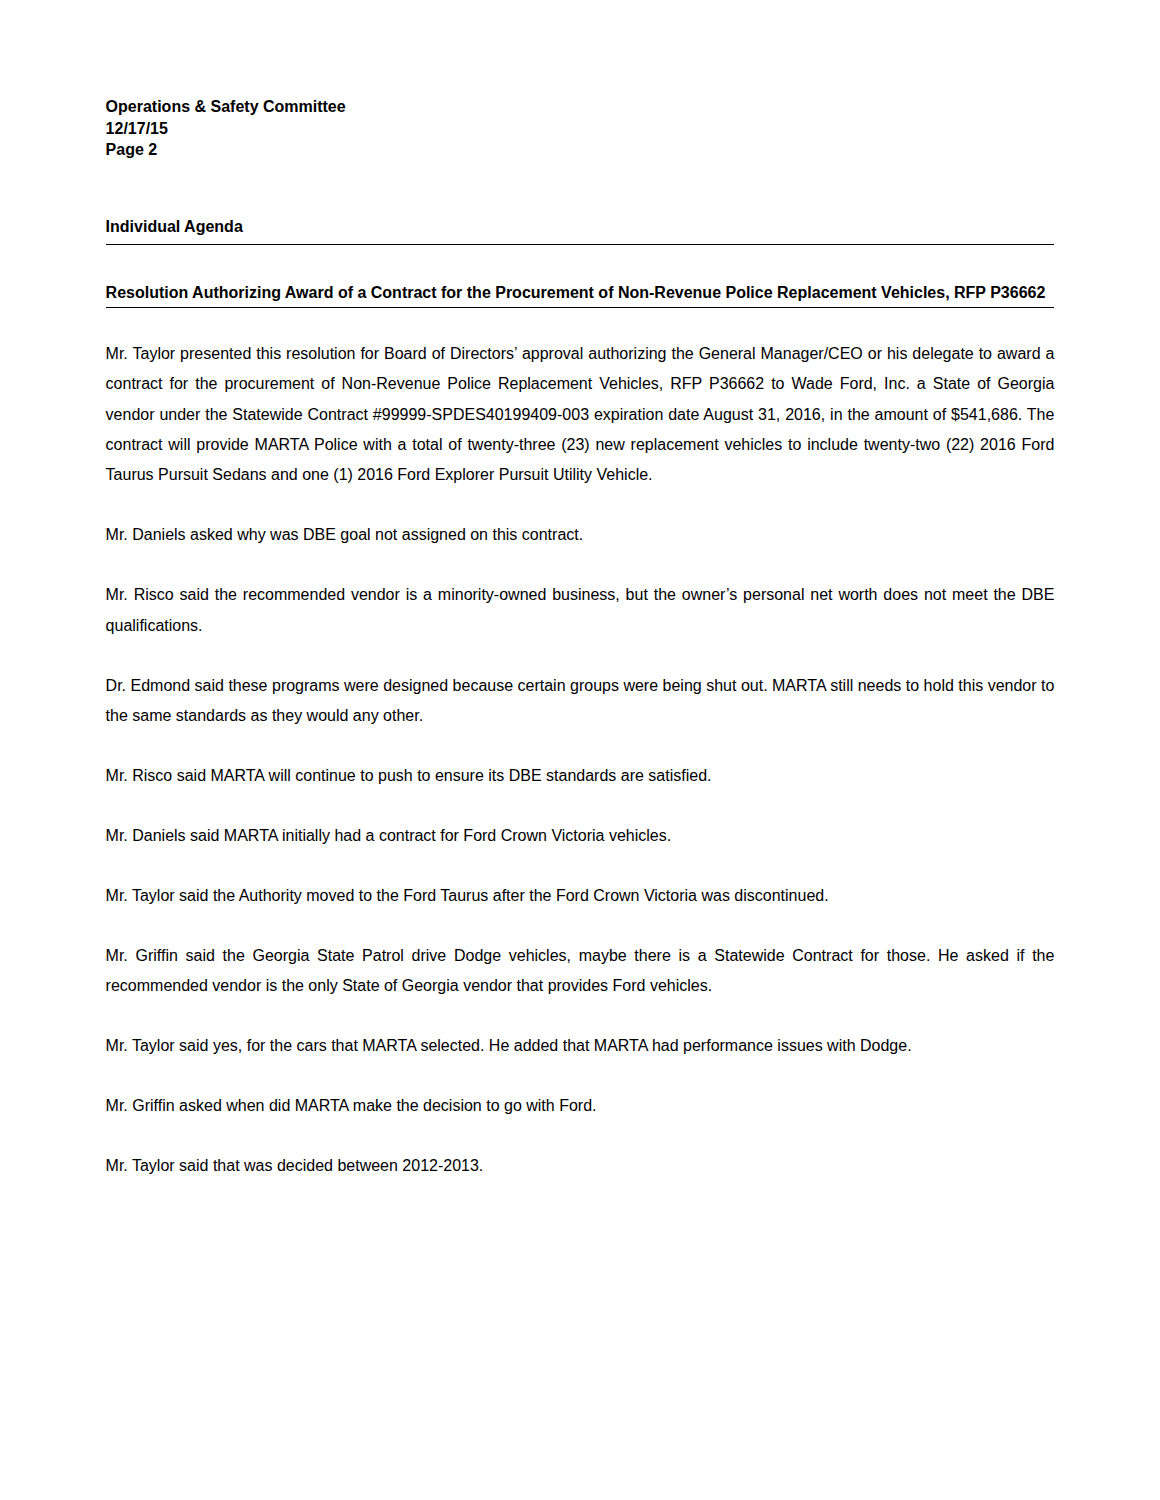Operations & Safety Committee
12/17/15
Page 2
Individual Agenda
Resolution Authorizing Award of a Contract for the Procurement of Non-Revenue Police Replacement Vehicles, RFP P36662
Mr. Taylor presented this resolution for Board of Directors’ approval authorizing the General Manager/CEO or his delegate to award a contract for the procurement of Non-Revenue Police Replacement Vehicles, RFP P36662 to Wade Ford, Inc. a State of Georgia vendor under the Statewide Contract #99999-SPDES40199409-003 expiration date August 31, 2016, in the amount of $541,686. The contract will provide MARTA Police with a total of twenty-three (23) new replacement vehicles to include twenty-two (22) 2016 Ford Taurus Pursuit Sedans and one (1) 2016 Ford Explorer Pursuit Utility Vehicle.
Mr. Daniels asked why was DBE goal not assigned on this contract.
Mr. Risco said the recommended vendor is a minority-owned business, but the owner’s personal net worth does not meet the DBE qualifications.
Dr. Edmond said these programs were designed because certain groups were being shut out. MARTA still needs to hold this vendor to the same standards as they would any other.
Mr. Risco said MARTA will continue to push to ensure its DBE standards are satisfied.
Mr. Daniels said MARTA initially had a contract for Ford Crown Victoria vehicles.
Mr. Taylor said the Authority moved to the Ford Taurus after the Ford Crown Victoria was discontinued.
Mr. Griffin said the Georgia State Patrol drive Dodge vehicles, maybe there is a Statewide Contract for those. He asked if the recommended vendor is the only State of Georgia vendor that provides Ford vehicles.
Mr. Taylor said yes, for the cars that MARTA selected. He added that MARTA had performance issues with Dodge.
Mr. Griffin asked when did MARTA make the decision to go with Ford.
Mr. Taylor said that was decided between 2012-2013.